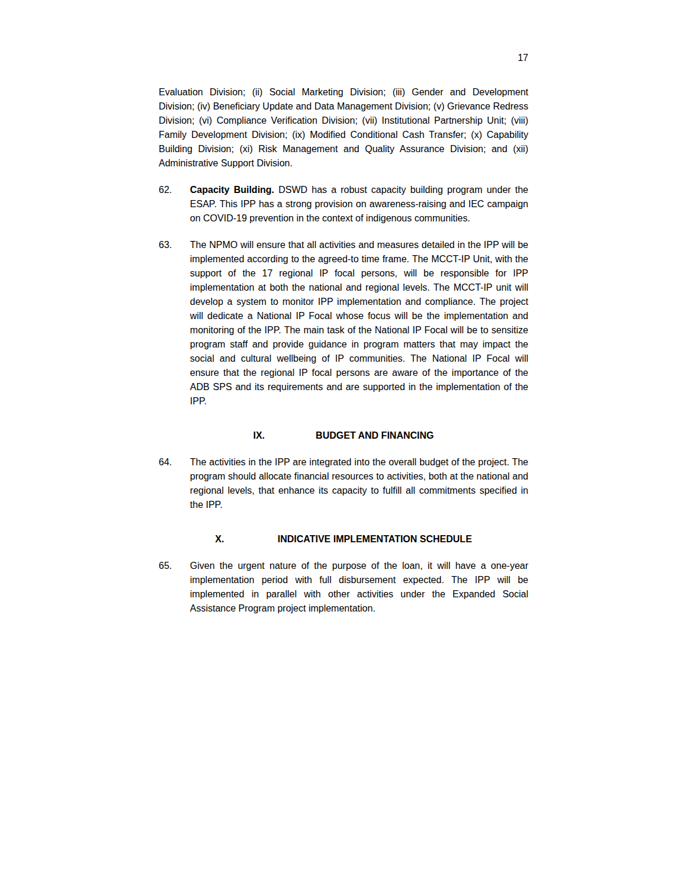17
Evaluation Division; (ii) Social Marketing Division; (iii) Gender and Development Division; (iv) Beneficiary Update and Data Management Division; (v) Grievance Redress Division; (vi) Compliance Verification Division; (vii) Institutional Partnership Unit; (viii) Family Development Division; (ix) Modified Conditional Cash Transfer; (x) Capability Building Division; (xi) Risk Management and Quality Assurance Division; and (xii) Administrative Support Division.
62.
Capacity Building. DSWD has a robust capacity building program under the ESAP. This IPP has a strong provision on awareness-raising and IEC campaign on COVID-19 prevention in the context of indigenous communities.
63.
The NPMO will ensure that all activities and measures detailed in the IPP will be implemented according to the agreed-to time frame. The MCCT-IP Unit, with the support of the 17 regional IP focal persons, will be responsible for IPP implementation at both the national and regional levels. The MCCT-IP unit will develop a system to monitor IPP implementation and compliance. The project will dedicate a National IP Focal whose focus will be the implementation and monitoring of the IPP. The main task of the National IP Focal will be to sensitize program staff and provide guidance in program matters that may impact the social and cultural wellbeing of IP communities. The National IP Focal will ensure that the regional IP focal persons are aware of the importance of the ADB SPS and its requirements and are supported in the implementation of the IPP.
IX. BUDGET AND FINANCING
64.
The activities in the IPP are integrated into the overall budget of the project. The program should allocate financial resources to activities, both at the national and regional levels, that enhance its capacity to fulfill all commitments specified in the IPP.
X. INDICATIVE IMPLEMENTATION SCHEDULE
65.
Given the urgent nature of the purpose of the loan, it will have a one-year implementation period with full disbursement expected. The IPP will be implemented in parallel with other activities under the Expanded Social Assistance Program project implementation.